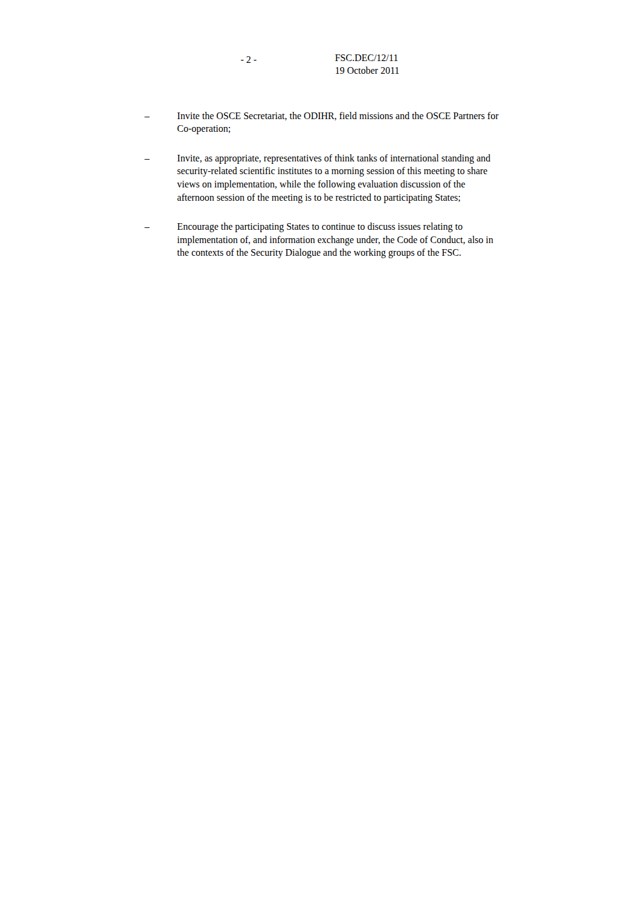- 2 -
FSC.DEC/12/11
19 October 2011
Invite the OSCE Secretariat, the ODIHR, field missions and the OSCE Partners for Co-operation;
Invite, as appropriate, representatives of think tanks of international standing and security-related scientific institutes to a morning session of this meeting to share views on implementation, while the following evaluation discussion of the afternoon session of the meeting is to be restricted to participating States;
Encourage the participating States to continue to discuss issues relating to implementation of, and information exchange under, the Code of Conduct, also in the contexts of the Security Dialogue and the working groups of the FSC.